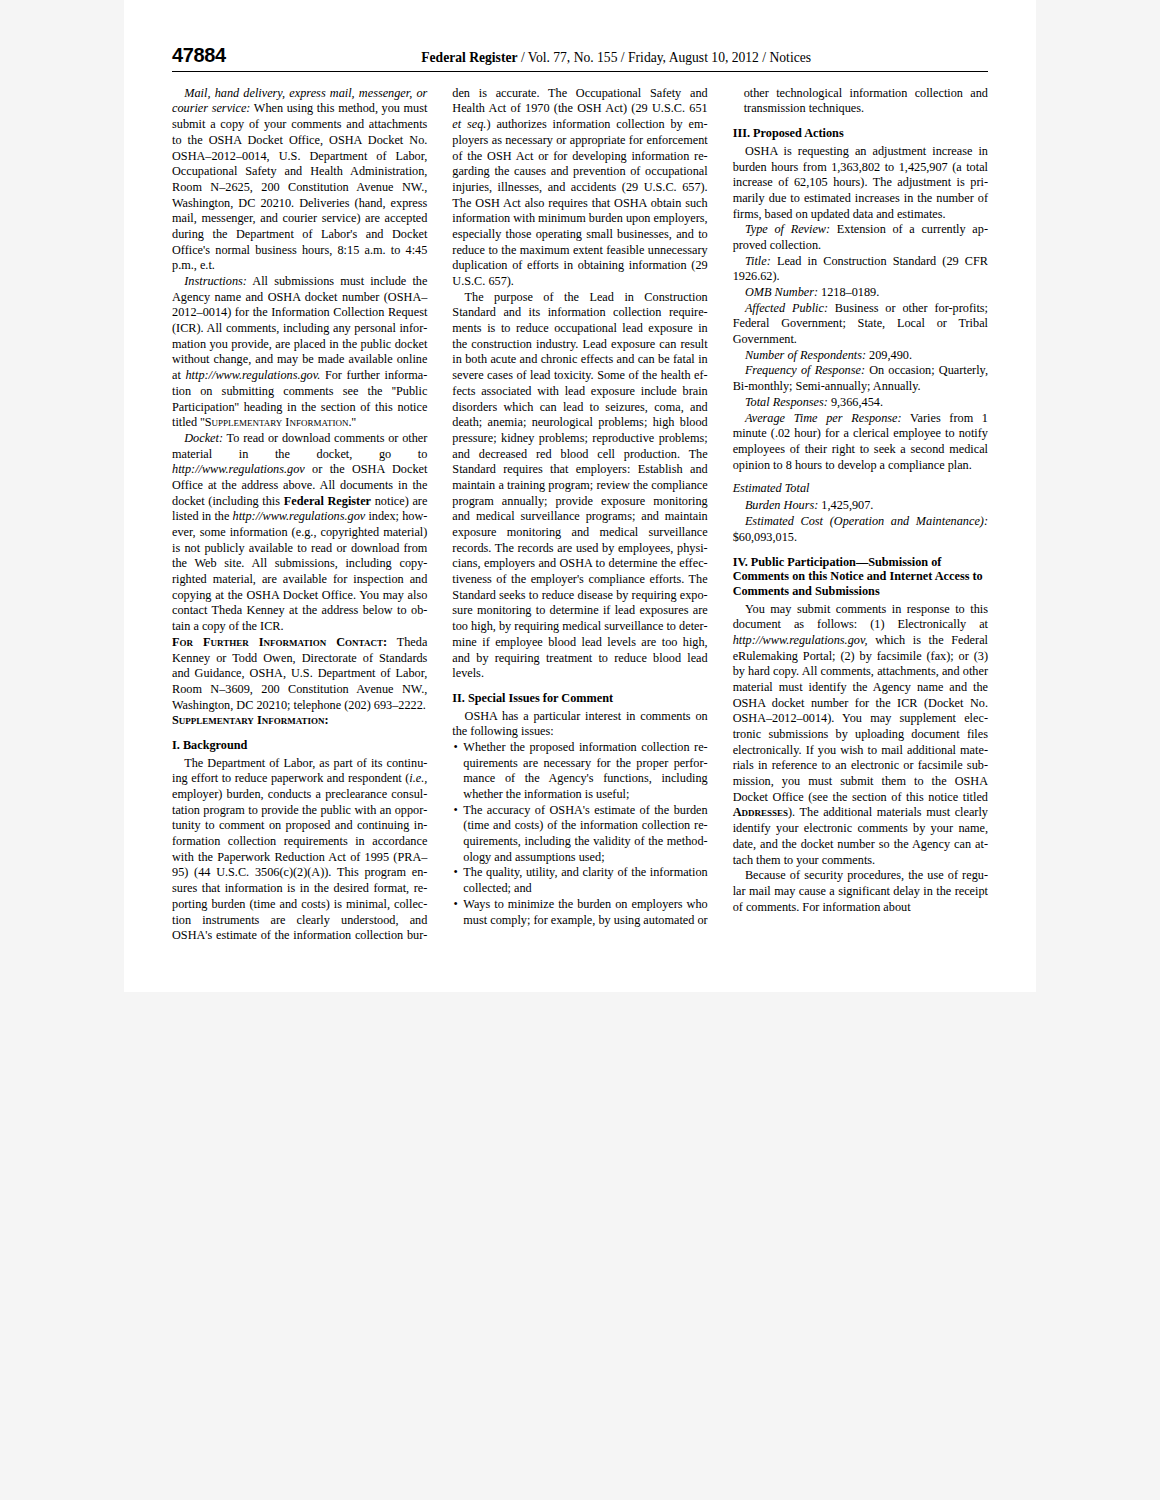47884
Federal Register / Vol. 77, No. 155 / Friday, August 10, 2012 / Notices
Mail, hand delivery, express mail, messenger, or courier service: When using this method, you must submit a copy of your comments and attachments to the OSHA Docket Office, OSHA Docket No. OSHA–2012–0014, U.S. Department of Labor, Occupational Safety and Health Administration, Room N–2625, 200 Constitution Avenue NW., Washington, DC 20210. Deliveries (hand, express mail, messenger, and courier service) are accepted during the Department of Labor's and Docket Office's normal business hours, 8:15 a.m. to 4:45 p.m., e.t.
Instructions: All submissions must include the Agency name and OSHA docket number (OSHA–2012–0014) for the Information Collection Request (ICR). All comments, including any personal information you provide, are placed in the public docket without change, and may be made available online at http://www.regulations.gov. For further information on submitting comments see the ''Public Participation'' heading in the section of this notice titled ''Supplementary Information.''
Docket: To read or download comments or other material in the docket, go to http://www.regulations.gov or the OSHA Docket Office at the address above. All documents in the docket (including this Federal Register notice) are listed in the http://www.regulations.gov index; however, some information (e.g., copyrighted material) is not publicly available to read or download from the Web site. All submissions, including copyrighted material, are available for inspection and copying at the OSHA Docket Office. You may also contact Theda Kenney at the address below to obtain a copy of the ICR.
For Further Information Contact: Theda Kenney or Todd Owen, Directorate of Standards and Guidance, OSHA, U.S. Department of Labor, Room N–3609, 200 Constitution Avenue NW., Washington, DC 20210; telephone (202) 693–2222.
Supplementary Information:
I. Background
The Department of Labor, as part of its continuing effort to reduce paperwork and respondent (i.e., employer) burden, conducts a preclearance consultation program to provide the public with an opportunity to comment on proposed and continuing information collection requirements in accordance with the Paperwork Reduction Act of 1995 (PRA–95) (44 U.S.C. 3506(c)(2)(A)). This program ensures that information is in the desired format, reporting burden (time and costs) is minimal, collection instruments are clearly understood, and OSHA's estimate of the information collection burden is accurate. The Occupational Safety and Health Act of 1970 (the OSH Act) (29 U.S.C. 651 et seq.) authorizes information collection by employers as necessary or appropriate for enforcement of the OSH Act or for developing information regarding the causes and prevention of occupational injuries, illnesses, and accidents (29 U.S.C. 657). The OSH Act also requires that OSHA obtain such information with minimum burden upon employers, especially those operating small businesses, and to reduce to the maximum extent feasible unnecessary duplication of efforts in obtaining information (29 U.S.C. 657).
The purpose of the Lead in Construction Standard and its information collection requirements is to reduce occupational lead exposure in the construction industry. Lead exposure can result in both acute and chronic effects and can be fatal in severe cases of lead toxicity. Some of the health effects associated with lead exposure include brain disorders which can lead to seizures, coma, and death; anemia; neurological problems; high blood pressure; kidney problems; reproductive problems; and decreased red blood cell production. The Standard requires that employers: Establish and maintain a training program; review the compliance program annually; provide exposure monitoring and medical surveillance programs; and maintain exposure monitoring and medical surveillance records. The records are used by employees, physicians, employers and OSHA to determine the effectiveness of the employer's compliance efforts. The Standard seeks to reduce disease by requiring exposure monitoring to determine if lead exposures are too high, by requiring medical surveillance to determine if employee blood lead levels are too high, and by requiring treatment to reduce blood lead levels.
II. Special Issues for Comment
OSHA has a particular interest in comments on the following issues:
Whether the proposed information collection requirements are necessary for the proper performance of the Agency's functions, including whether the information is useful;
The accuracy of OSHA's estimate of the burden (time and costs) of the information collection requirements, including the validity of the methodology and assumptions used;
The quality, utility, and clarity of the information collected; and
Ways to minimize the burden on employers who must comply; for example, by using automated or other technological information collection and transmission techniques.
III. Proposed Actions
OSHA is requesting an adjustment increase in burden hours from 1,363,802 to 1,425,907 (a total increase of 62,105 hours). The adjustment is primarily due to estimated increases in the number of firms, based on updated data and estimates.
Type of Review: Extension of a currently approved collection.
Title: Lead in Construction Standard (29 CFR 1926.62).
OMB Number: 1218–0189.
Affected Public: Business or other for-profits; Federal Government; State, Local or Tribal Government.
Number of Respondents: 209,490.
Frequency of Response: On occasion; Quarterly, Bi-monthly; Semi-annually; Annually.
Total Responses: 9,366,454.
Average Time per Response: Varies from 1 minute (.02 hour) for a clerical employee to notify employees of their right to seek a second medical opinion to 8 hours to develop a compliance plan.
Estimated Total
Burden Hours: 1,425,907.
Estimated Cost (Operation and Maintenance): $60,093,015.
IV. Public Participation—Submission of Comments on this Notice and Internet Access to Comments and Submissions
You may submit comments in response to this document as follows: (1) Electronically at http://www.regulations.gov, which is the Federal eRulemaking Portal; (2) by facsimile (fax); or (3) by hard copy. All comments, attachments, and other material must identify the Agency name and the OSHA docket number for the ICR (Docket No. OSHA–2012–0014). You may supplement electronic submissions by uploading document files electronically. If you wish to mail additional materials in reference to an electronic or facsimile submission, you must submit them to the OSHA Docket Office (see the section of this notice titled Addresses). The additional materials must clearly identify your electronic comments by your name, date, and the docket number so the Agency can attach them to your comments.
Because of security procedures, the use of regular mail may cause a significant delay in the receipt of comments. For information about